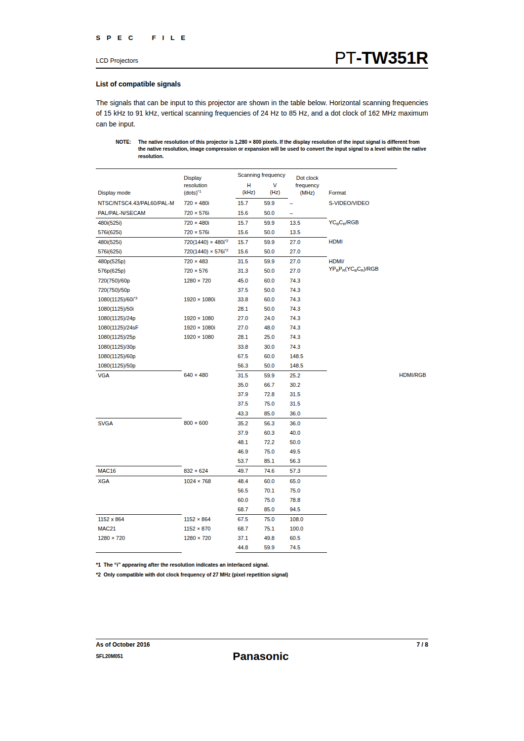S P E C F I L E
LCD Projectors
PT-TW351R
List of compatible signals
The signals that can be input to this projector are shown in the table below. Horizontal scanning frequencies of 15 kHz to 91 kHz, vertical scanning frequencies of 24 Hz to 85 Hz, and a dot clock of 162 MHz maximum can be input.
NOTE:
The native resolution of this projector is 1,280 × 800 pixels. If the display resolution of the input signal is different from the native resolution, image compression or expansion will be used to convert the input signal to a level within the native resolution.
| Display mode | Display resolution (dots) *1 | Scanning frequency | Dot clock frequency (MHz) | Format |
| --- | --- | --- | --- | --- |
| H (kHz) | V (Hz) |
| NTSC/NTSC4.43/PAL60/PAL-M | 720 × 480i | 15.7 | 59.9 | – | S-VIDEO/VIDEO |
| PAL/PAL-N/SECAM | 720 × 576i | 15.6 | 50.0 | – |
| 480i(525i) | 720 × 480i | 15.7 | 59.9 | 13.5 | YC B C R /RGB |
| 576i(625i) | 720 × 576i | 15.6 | 50.0 | 13.5 |
| 480i(525i) | 720(1440) × 480i *2 | 15.7 | 59.9 | 27.0 | HDMI |
| 576i(625i) | 720(1440) × 576i *2 | 15.6 | 50.0 | 27.0 |
| 480p(525p) | 720 × 483 | 31.5 | 59.9 | 27.0 | HDMI/ YP B P R (YC B C R )/RGB |
| 576p(625p) | 720 × 576 | 31.3 | 50.0 | 27.0 |
| 720(750)/60p | 1280 × 720 | 45.0 | 60.0 | 74.3 |
| 720(750)/50p | 37.5 | 50.0 | 74.3 |
| 1080(1125)/60i *3 | 1920 × 1080i | 33.8 | 60.0 | 74.3 |
| 1080(1125)/50i | 28.1 | 50.0 | 74.3 |
| 1080(1125)/24p | 1920 × 1080 | 27.0 | 24.0 | 74.3 |
| 1080(1125)/24sF | 1920 × 1080i | 27.0 | 48.0 | 74.3 |
| 1080(1125)/25p | 1920 × 1080 | 28.1 | 25.0 | 74.3 |
| 1080(1125)/30p | 33.8 | 30.0 | 74.3 |
| 1080(1125)/60p | 67.5 | 60.0 | 148.5 |
| 1080(1125)/50p | 56.3 | 50.0 | 148.5 |
| VGA | 640 × 480 | 31.5 | 59.9 | 25.2 | HDMI/RGB |
| | 35.0 | 66.7 | 30.2 |
| | 37.9 | 72.8 | 31.5 |
| | 37.5 | 75.0 | 31.5 |
| | 43.3 | 85.0 | 36.0 |
| SVGA | 800 × 600 | 35.2 | 56.3 | 36.0 |
| | 37.9 | 60.3 | 40.0 |
| | 48.1 | 72.2 | 50.0 |
| | 46.9 | 75.0 | 49.5 |
| | 53.7 | 85.1 | 56.3 |
| MAC16 | 832 × 624 | 49.7 | 74.6 | 57.3 |
| XGA | 1024 × 768 | 48.4 | 60.0 | 65.0 |
| | 56.5 | 70.1 | 75.0 |
| | 60.0 | 75.0 | 78.8 |
| | 68.7 | 85.0 | 94.5 |
| 1152 x 864 | 1152 × 864 | 67.5 | 75.0 | 108.0 |
| MAC21 | 1152 × 870 | 68.7 | 75.1 | 100.0 |
| 1280 × 720 | 1280 × 720 | 37.1 | 49.8 | 60.5 | |
| | 44.8 | 59.9 | 74.5 |
*1 The “i” appearing after the resolution indicates an interlaced signal.
*2 Only compatible with dot clock frequency of 27 MHz (pixel repetition signal)
As of October 2016
7 / 8
SFL20M051
Panasonic